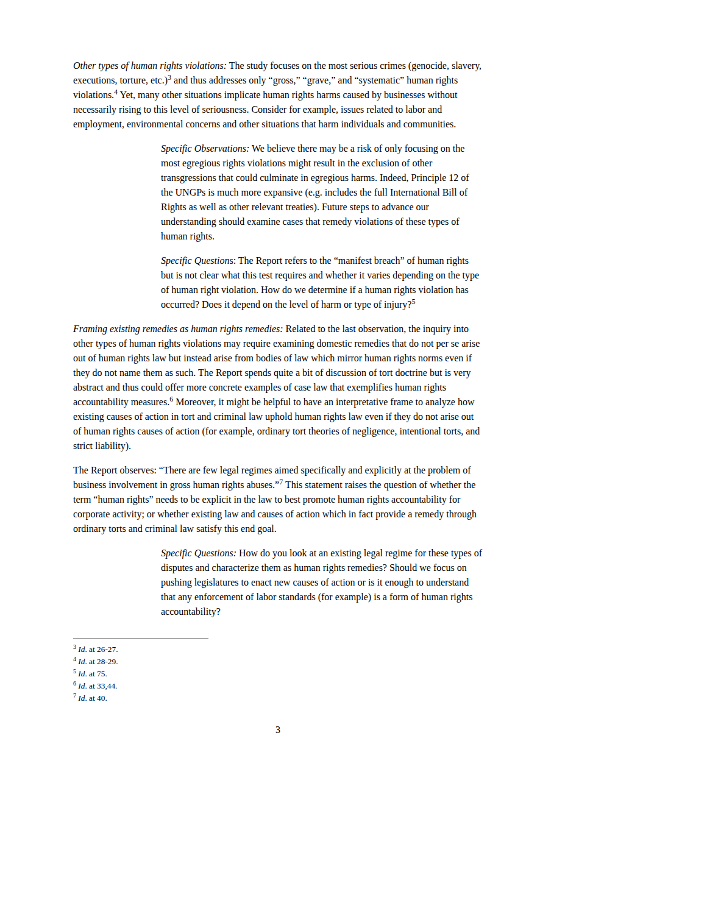Other types of human rights violations: The study focuses on the most serious crimes (genocide, slavery, executions, torture, etc.)3 and thus addresses only “gross,” “grave,” and “systematic” human rights violations.4 Yet, many other situations implicate human rights harms caused by businesses without necessarily rising to this level of seriousness. Consider for example, issues related to labor and employment, environmental concerns and other situations that harm individuals and communities.
Specific Observations: We believe there may be a risk of only focusing on the most egregious rights violations might result in the exclusion of other transgressions that could culminate in egregious harms. Indeed, Principle 12 of the UNGPs is much more expansive (e.g. includes the full International Bill of Rights as well as other relevant treaties). Future steps to advance our understanding should examine cases that remedy violations of these types of human rights.
Specific Questions: The Report refers to the “manifest breach” of human rights but is not clear what this test requires and whether it varies depending on the type of human right violation. How do we determine if a human rights violation has occurred? Does it depend on the level of harm or type of injury?5
Framing existing remedies as human rights remedies: Related to the last observation, the inquiry into other types of human rights violations may require examining domestic remedies that do not per se arise out of human rights law but instead arise from bodies of law which mirror human rights norms even if they do not name them as such. The Report spends quite a bit of discussion of tort doctrine but is very abstract and thus could offer more concrete examples of case law that exemplifies human rights accountability measures.6 Moreover, it might be helpful to have an interpretative frame to analyze how existing causes of action in tort and criminal law uphold human rights law even if they do not arise out of human rights causes of action (for example, ordinary tort theories of negligence, intentional torts, and strict liability).
The Report observes: “There are few legal regimes aimed specifically and explicitly at the problem of business involvement in gross human rights abuses.”7 This statement raises the question of whether the term “human rights” needs to be explicit in the law to best promote human rights accountability for corporate activity; or whether existing law and causes of action which in fact provide a remedy through ordinary torts and criminal law satisfy this end goal.
Specific Questions: How do you look at an existing legal regime for these types of disputes and characterize them as human rights remedies? Should we focus on pushing legislatures to enact new causes of action or is it enough to understand that any enforcement of labor standards (for example) is a form of human rights accountability?
3 Id. at 26-27.
4 Id. at 28-29.
5 Id. at 75.
6 Id. at 33,44.
7 Id. at 40.
3